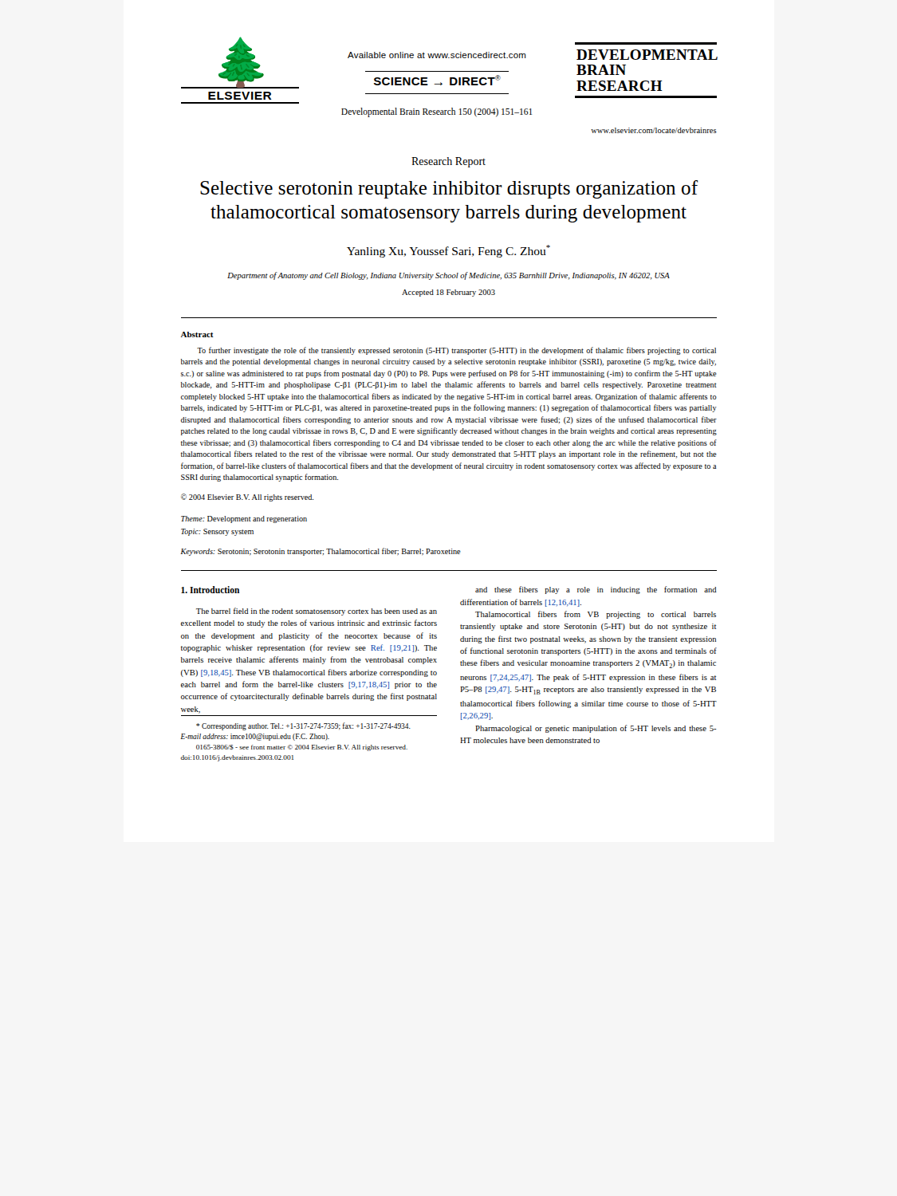🌲
ELSEVIER
Available online at www.sciencedirect.com
SCIENCE → DIRECT®
Developmental Brain Research 150 (2004) 151–161
DEVELOPMENTAL
BRAIN
RESEARCH
www.elsevier.com/locate/devbrainres
Research Report
Selective serotonin reuptake inhibitor disrupts organization of
thalamocortical somatosensory barrels during development
Yanling Xu, Youssef Sari, Feng C. Zhou*
Department of Anatomy and Cell Biology, Indiana University School of Medicine, 635 Barnhill Drive, Indianapolis, IN 46202, USA
Accepted 18 February 2003
Abstract
To further investigate the role of the transiently expressed serotonin (5-HT) transporter (5-HTT) in the development of thalamic fibers projecting to cortical barrels and the potential developmental changes in neuronal circuitry caused by a selective serotonin reuptake inhibitor (SSRI), paroxetine (5 mg/kg, twice daily, s.c.) or saline was administered to rat pups from postnatal day 0 (P0) to P8. Pups were perfused on P8 for 5-HT immunostaining (-im) to confirm the 5-HT uptake blockade, and 5-HTT-im and phospholipase C-β1 (PLC-β1)-im to label the thalamic afferents to barrels and barrel cells respectively. Paroxetine treatment completely blocked 5-HT uptake into the thalamocortical fibers as indicated by the negative 5-HT-im in cortical barrel areas. Organization of thalamic afferents to barrels, indicated by 5-HTT-im or PLC-β1, was altered in paroxetine-treated pups in the following manners: (1) segregation of thalamocortical fibers was partially disrupted and thalamocortical fibers corresponding to anterior snouts and row A mystacial vibrissae were fused; (2) sizes of the unfused thalamocortical fiber patches related to the long caudal vibrissae in rows B, C, D and E were significantly decreased without changes in the brain weights and cortical areas representing these vibrissae; and (3) thalamocortical fibers corresponding to C4 and D4 vibrissae tended to be closer to each other along the arc while the relative positions of thalamocortical fibers related to the rest of the vibrissae were normal. Our study demonstrated that 5-HTT plays an important role in the refinement, but not the formation, of barrel-like clusters of thalamocortical fibers and that the development of neural circuitry in rodent somatosensory cortex was affected by exposure to a SSRI during thalamocortical synaptic formation.
© 2004 Elsevier B.V. All rights reserved.
Theme: Development and regeneration
Topic: Sensory system
Keywords: Serotonin; Serotonin transporter; Thalamocortical fiber; Barrel; Paroxetine
1. Introduction
The barrel field in the rodent somatosensory cortex has been used as an excellent model to study the roles of various intrinsic and extrinsic factors on the development and plasticity of the neocortex because of its topographic whisker representation (for review see Ref. [19,21]). The barrels receive thalamic afferents mainly from the ventrobasal complex (VB) [9,18,45]. These VB thalamocortical fibers arborize corresponding to each barrel and form the barrel-like clusters [9,17,18,45] prior to the occurrence of cytoarcitecturally definable barrels during the first postnatal week,
* Corresponding author. Tel.: +1-317-274-7359; fax: +1-317-274-4934.
E-mail address: imce100@iupui.edu (F.C. Zhou).
0165-3806/$ - see front matter © 2004 Elsevier B.V. All rights reserved.
doi:10.1016/j.devbrainres.2003.02.001
and these fibers play a role in inducing the formation and differentiation of barrels [12,16,41].
Thalamocortical fibers from VB projecting to cortical barrels transiently uptake and store Serotonin (5-HT) but do not synthesize it during the first two postnatal weeks, as shown by the transient expression of functional serotonin transporters (5-HTT) in the axons and terminals of these fibers and vesicular monoamine transporters 2 (VMAT2) in thalamic neurons [7,24,25,47]. The peak of 5-HTT expression in these fibers is at P5–P8 [29,47]. 5-HT1B receptors are also transiently expressed in the VB thalamocortical fibers following a similar time course to those of 5-HTT [2,26,29].
Pharmacological or genetic manipulation of 5-HT levels and these 5-HT molecules have been demonstrated to